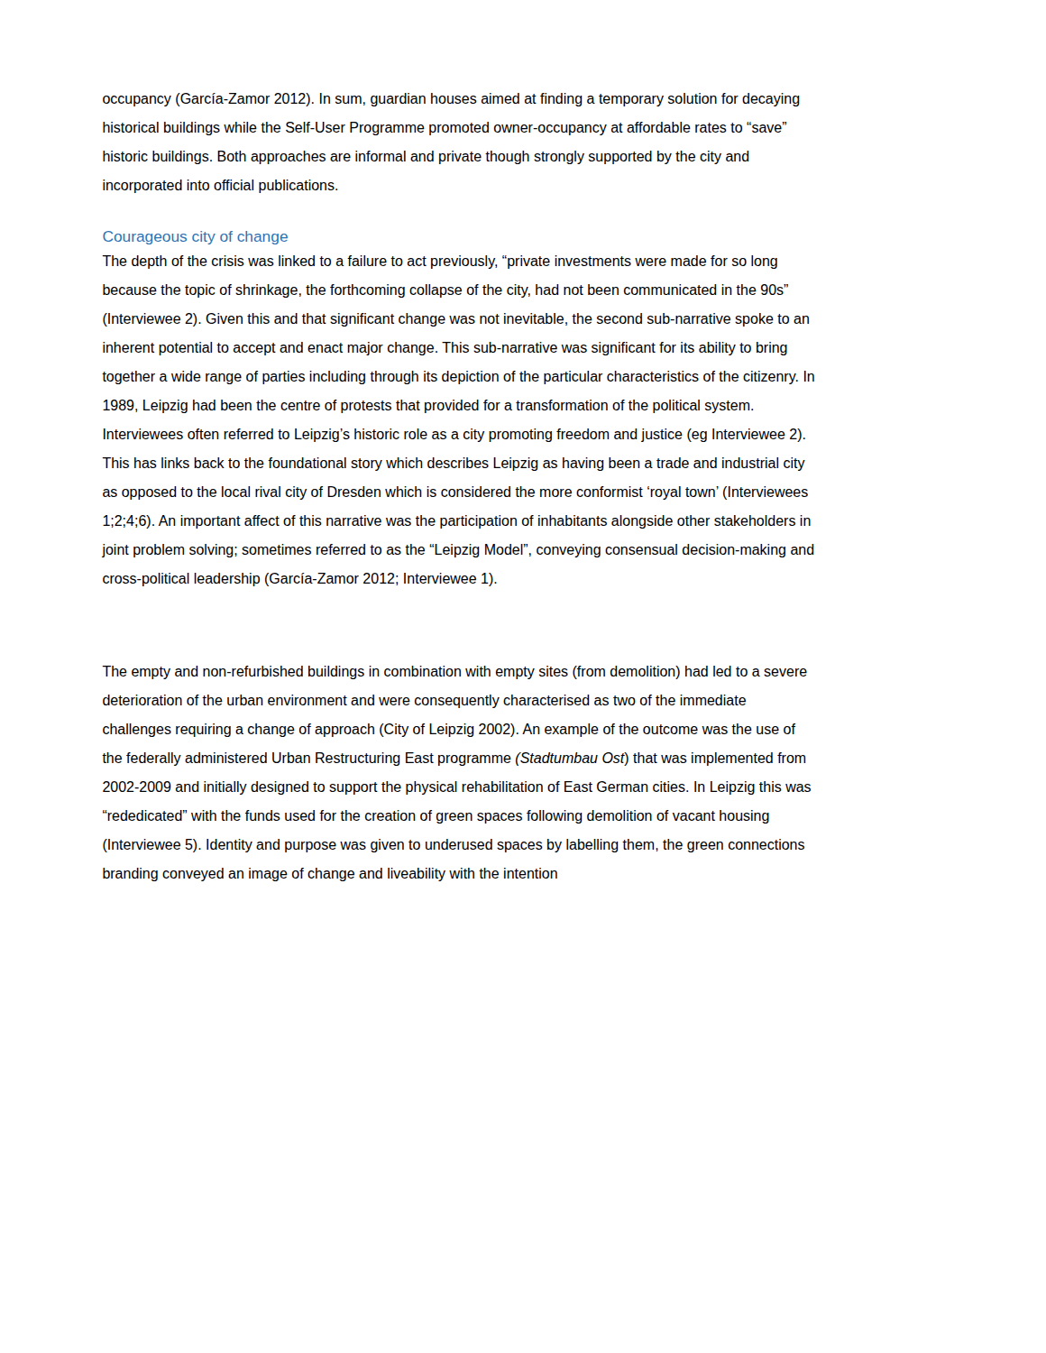occupancy (García-Zamor 2012). In sum, guardian houses aimed at finding a temporary solution for decaying historical buildings while the Self-User Programme promoted owner-occupancy at affordable rates to “save” historic buildings. Both approaches are informal and private though strongly supported by the city and incorporated into official publications.
Courageous city of change
The depth of the crisis was linked to a failure to act previously, “private investments were made for so long because the topic of shrinkage, the forthcoming collapse of the city, had not been communicated in the 90s” (Interviewee 2). Given this and that significant change was not inevitable, the second sub-narrative spoke to an inherent potential to accept and enact major change. This sub-narrative was significant for its ability to bring together a wide range of parties including through its depiction of the particular characteristics of the citizenry. In 1989, Leipzig had been the centre of protests that provided for a transformation of the political system. Interviewees often referred to Leipzig’s historic role as a city promoting freedom and justice (eg Interviewee 2). This has links back to the foundational story which describes Leipzig as having been a trade and industrial city as opposed to the local rival city of Dresden which is considered the more conformist ‘royal town’ (Interviewees 1;2;4;6). An important affect of this narrative was the participation of inhabitants alongside other stakeholders in joint problem solving; sometimes referred to as the “Leipzig Model”, conveying consensual decision-making and cross-political leadership (García-Zamor 2012; Interviewee 1).
The empty and non-refurbished buildings in combination with empty sites (from demolition) had led to a severe deterioration of the urban environment and were consequently characterised as two of the immediate challenges requiring a change of approach (City of Leipzig 2002). An example of the outcome was the use of the federally administered Urban Restructuring East programme (Stadtumbau Ost) that was implemented from 2002-2009 and initially designed to support the physical rehabilitation of East German cities. In Leipzig this was “rededicated” with the funds used for the creation of green spaces following demolition of vacant housing (Interviewee 5). Identity and purpose was given to underused spaces by labelling them, the green connections branding conveyed an image of change and liveability with the intention